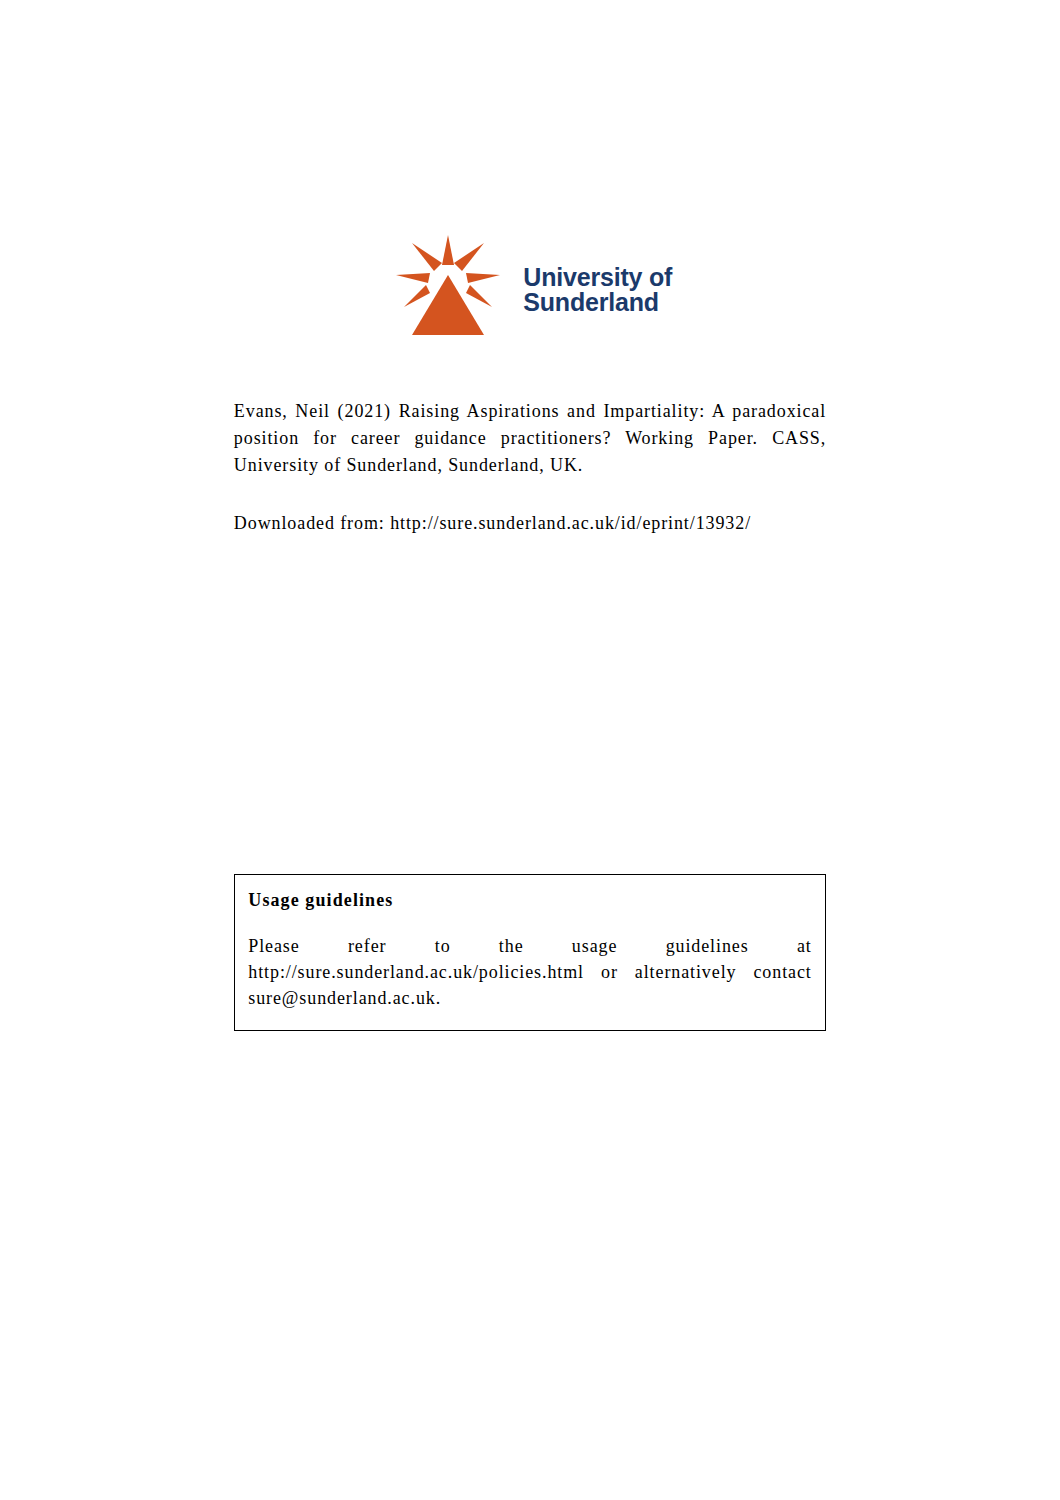University of Sunderland
Evans, Neil (2021) Raising Aspirations and Impartiality: A paradoxical position for career guidance practitioners? Working Paper. CASS, University of Sunderland, Sunderland, UK.
Downloaded from: http://sure.sunderland.ac.uk/id/eprint/13932/
Usage guidelines
Please refer to the usage guidelines at http://sure.sunderland.ac.uk/policies.html or alternatively contact sure@sunderland.ac.uk.